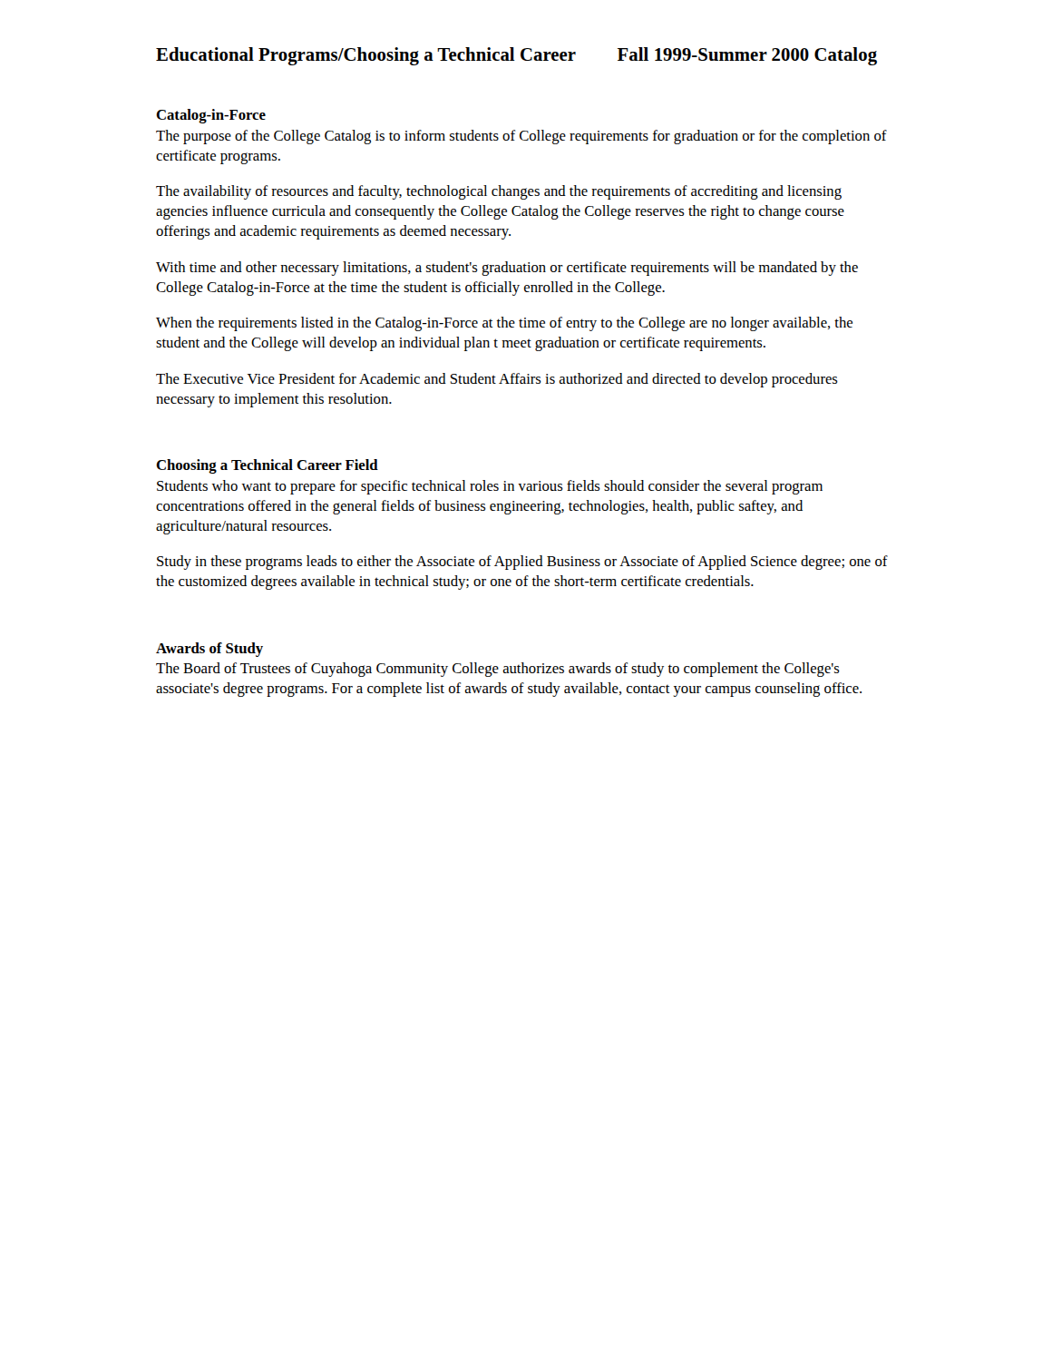Educational Programs/Choosing a Technical Career Fall 1999-Summer 2000 Catalog
Catalog-in-Force
The purpose of the College Catalog is to inform students of College requirements for graduation or for the completion of certificate programs.
The availability of resources and faculty, technological changes and the requirements of accrediting and licensing agencies influence curricula and consequently the College Catalog the College reserves the right to change course offerings and academic requirements as deemed necessary.
With time and other necessary limitations, a student's graduation or certificate requirements will be mandated by the College Catalog-in-Force at the time the student is officially enrolled in the College.
When the requirements listed in the Catalog-in-Force at the time of entry to the College are no longer available, the student and the College will develop an individual plan t meet graduation or certificate requirements.
The Executive Vice President for Academic and Student Affairs is authorized and directed to develop procedures necessary to implement this resolution.
Choosing a Technical Career Field
Students who want to prepare for specific technical roles in various fields should consider the several program concentrations offered in the general fields of business engineering, technologies, health, public saftey, and agriculture/natural resources.
Study in these programs leads to either the Associate of Applied Business or Associate of Applied Science degree; one of the customized degrees available in technical study; or one of the short-term certificate credentials.
Awards of Study
The Board of Trustees of Cuyahoga Community College authorizes awards of study to complement the College's associate's degree programs. For a complete list of awards of study available, contact your campus counseling office.